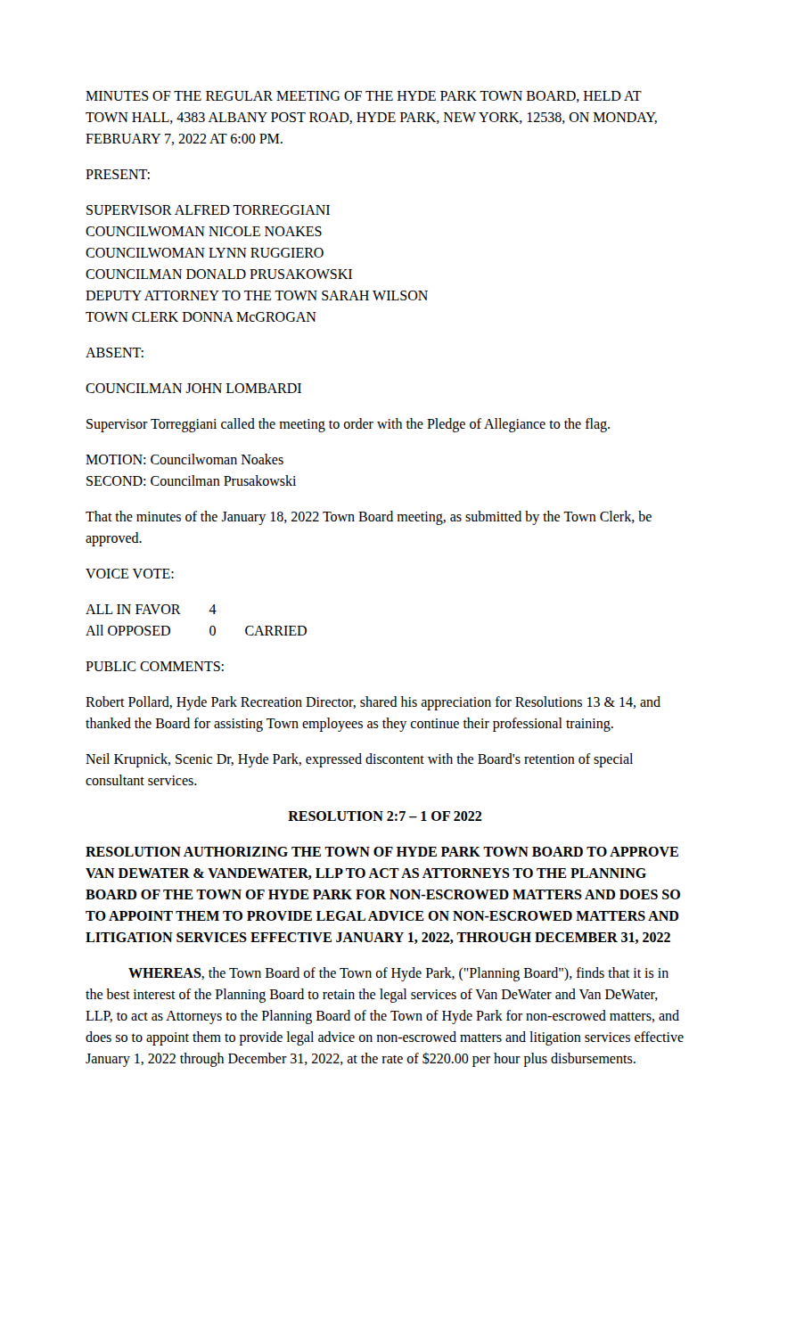MINUTES OF THE REGULAR MEETING OF THE HYDE PARK TOWN BOARD, HELD AT TOWN HALL, 4383 ALBANY POST ROAD, HYDE PARK, NEW YORK, 12538, ON MONDAY, FEBRUARY 7, 2022 AT 6:00 PM.
PRESENT:
SUPERVISOR ALFRED TORREGGIANI
COUNCILWOMAN NICOLE NOAKES
COUNCILWOMAN LYNN RUGGIERO
COUNCILMAN DONALD PRUSAKOWSKI
DEPUTY ATTORNEY TO THE TOWN SARAH WILSON
TOWN CLERK DONNA McGROGAN
ABSENT:
COUNCILMAN JOHN LOMBARDI
Supervisor Torreggiani called the meeting to order with the Pledge of Allegiance to the flag.
MOTION: Councilwoman Noakes
SECOND: Councilman Prusakowski
That the minutes of the January 18, 2022 Town Board meeting, as submitted by the Town Clerk, be approved.
VOICE VOTE:
| ALL IN FAVOR | 4 | |
| All OPPOSED | 0 | CARRIED |
PUBLIC COMMENTS:
Robert Pollard, Hyde Park Recreation Director, shared his appreciation for Resolutions 13 & 14, and thanked the Board for assisting Town employees as they continue their professional training.
Neil Krupnick, Scenic Dr, Hyde Park, expressed discontent with the Board's retention of special consultant services.
RESOLUTION 2:7 – 1 OF 2022
RESOLUTION AUTHORIZING THE TOWN OF HYDE PARK TOWN BOARD TO APPROVE VAN DEWATER & VANDEWATER, LLP TO ACT AS ATTORNEYS TO THE PLANNING BOARD OF THE TOWN OF HYDE PARK FOR NON-ESCROWED MATTERS AND DOES SO TO APPOINT THEM TO PROVIDE LEGAL ADVICE ON NON-ESCROWED MATTERS AND LITIGATION SERVICES EFFECTIVE JANUARY 1, 2022, THROUGH DECEMBER 31, 2022
WHEREAS, the Town Board of the Town of Hyde Park, ("Planning Board"), finds that it is in the best interest of the Planning Board to retain the legal services of Van DeWater and Van DeWater, LLP, to act as Attorneys to the Planning Board of the Town of Hyde Park for non-escrowed matters, and does so to appoint them to provide legal advice on non-escrowed matters and litigation services effective January 1, 2022 through December 31, 2022, at the rate of $220.00 per hour plus disbursements.